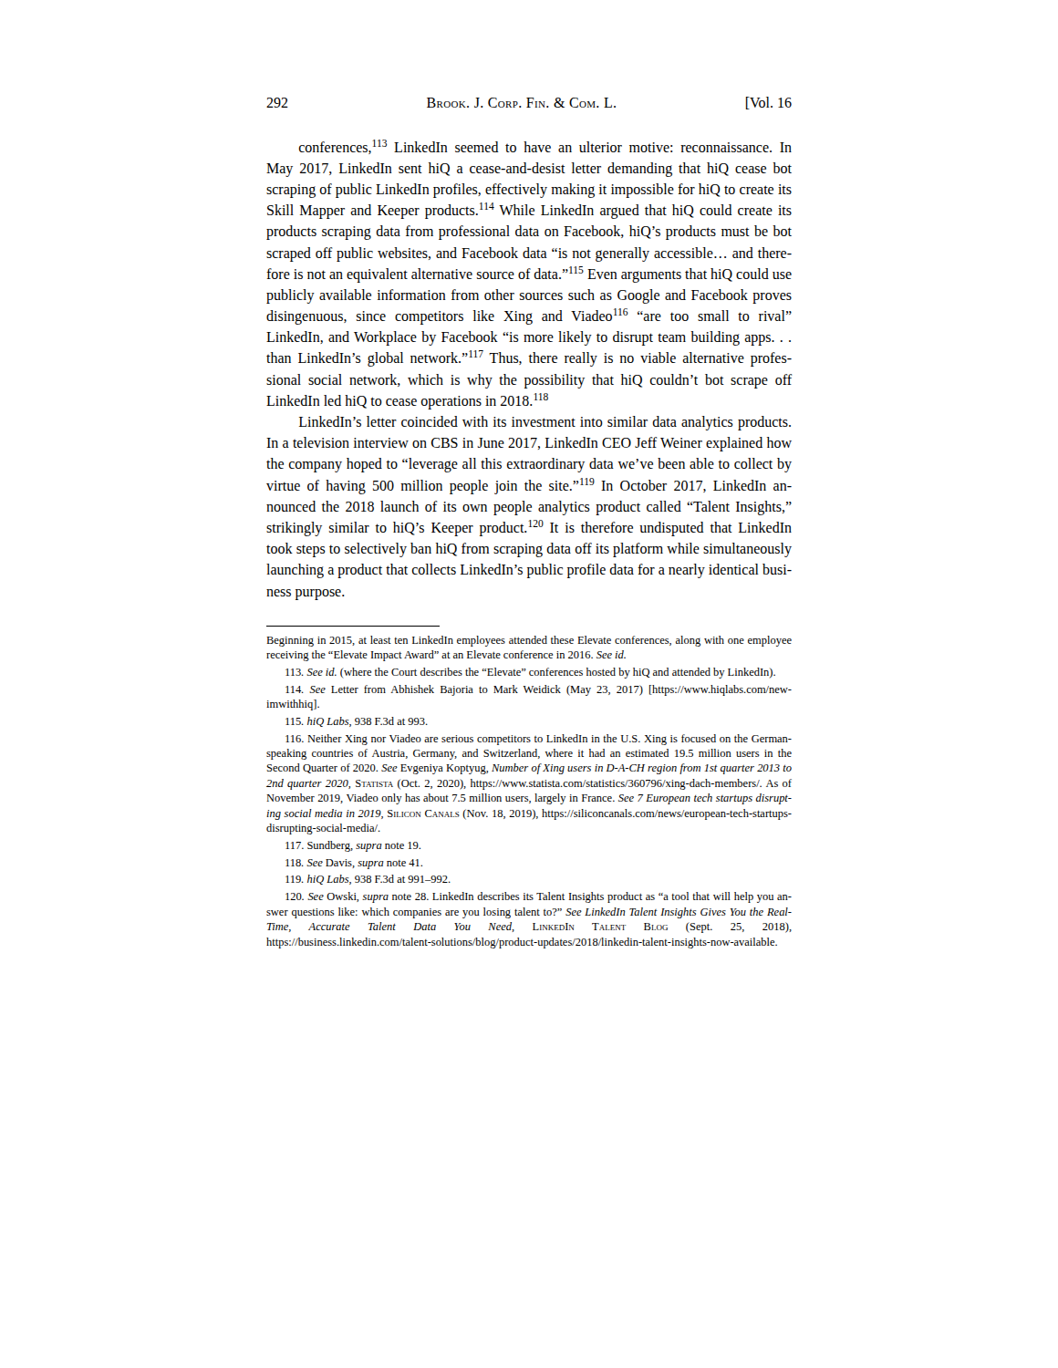292 Brook. J. Corp. Fin. & Com. L. [Vol. 16
conferences,113 LinkedIn seemed to have an ulterior motive: reconnaissance. In May 2017, LinkedIn sent hiQ a cease-and-desist letter demanding that hiQ cease bot scraping of public LinkedIn profiles, effectively making it impossible for hiQ to create its Skill Mapper and Keeper products.114 While LinkedIn argued that hiQ could create its products scraping data from professional data on Facebook, hiQ’s products must be bot scraped off public websites, and Facebook data “is not generally accessible… and therefore is not an equivalent alternative source of data.”115 Even arguments that hiQ could use publicly available information from other sources such as Google and Facebook proves disingenuous, since competitors like Xing and Viadeo116 “are too small to rival” LinkedIn, and Workplace by Facebook “is more likely to disrupt team building apps. . . than LinkedIn’s global network.”117 Thus, there really is no viable alternative professional social network, which is why the possibility that hiQ couldn’t bot scrape off LinkedIn led hiQ to cease operations in 2018.118
LinkedIn’s letter coincided with its investment into similar data analytics products. In a television interview on CBS in June 2017, LinkedIn CEO Jeff Weiner explained how the company hoped to “leverage all this extraordinary data we’ve been able to collect by virtue of having 500 million people join the site.”119 In October 2017, LinkedIn announced the 2018 launch of its own people analytics product called “Talent Insights,” strikingly similar to hiQ’s Keeper product.120 It is therefore undisputed that LinkedIn took steps to selectively ban hiQ from scraping data off its platform while simultaneously launching a product that collects LinkedIn’s public profile data for a nearly identical business purpose.
Beginning in 2015, at least ten LinkedIn employees attended these Elevate conferences, along with one employee receiving the “Elevate Impact Award” at an Elevate conference in 2016. See id.
113. See id. (where the Court describes the “Elevate” conferences hosted by hiQ and attended by LinkedIn).
114. See Letter from Abhishek Bajoria to Mark Weidick (May 23, 2017) [https://www.hiqlabs.com/new-imwithhiq].
115. hiQ Labs, 938 F.3d at 993.
116. Neither Xing nor Viadeo are serious competitors to LinkedIn in the U.S. Xing is focused on the German-speaking countries of Austria, Germany, and Switzerland, where it had an estimated 19.5 million users in the Second Quarter of 2020. See Evgeniya Koptyug, Number of Xing users in D-A-CH region from 1st quarter 2013 to 2nd quarter 2020, Statista (Oct. 2, 2020), https://www.statista.com/statistics/360796/xing-dach-members/. As of November 2019, Viadeo only has about 7.5 million users, largely in France. See 7 European tech startups disrupting social media in 2019, Silicon Canals (Nov. 18, 2019), https://siliconcanals.com/news/european-tech-startups-disrupting-social-media/.
117. Sundberg, supra note 19.
118. See Davis, supra note 41.
119. hiQ Labs, 938 F.3d at 991–992.
120. See Owski, supra note 28. LinkedIn describes its Talent Insights product as “a tool that will help you answer questions like: which companies are you losing talent to?” See LinkedIn Talent Insights Gives You the Real-Time, Accurate Talent Data You Need, LinkedIn Talent Blog (Sept. 25, 2018), https://business.linkedin.com/talent-solutions/blog/product-updates/2018/linkedin-talent-insights-now-available.